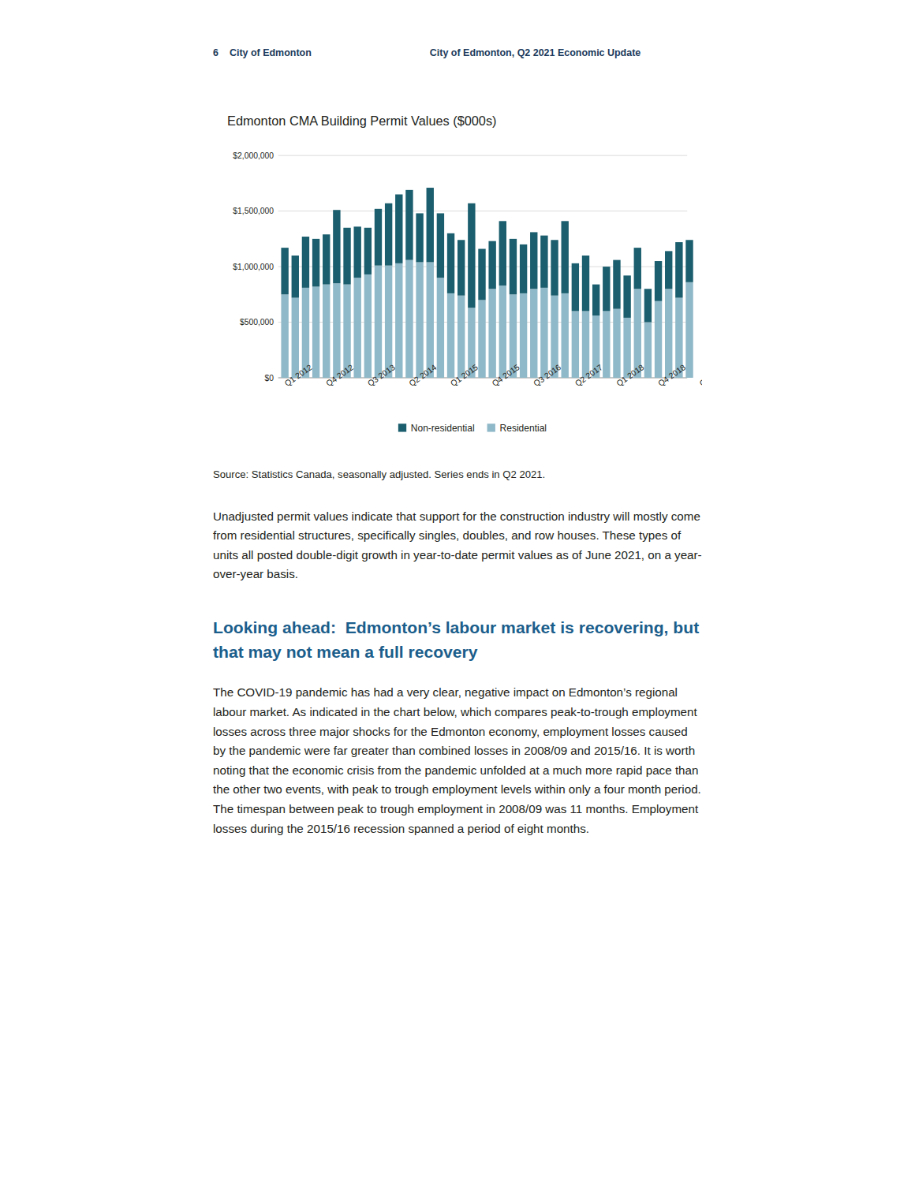6 City of Edmonton City of Edmonton, Q2 2021 Economic Update
Edmonton CMA Building Permit Values ($000s)
$2,000,000 $1,500,000 $1,000,000 $500,000 $0 Q1 2012 Q4 2012 Q3 2013 Q2 2014 Q1 2015 Q4 2015 Q3 2016 Q2 2017 Q1 2018 Q4 2018 Q3 2019 Non-residential Residential
Source: Statistics Canada, seasonally adjusted. Series ends in Q2 2021.
Unadjusted permit values indicate that support for the construction industry will mostly come from residential structures, specifically singles, doubles, and row houses. These types of units all posted double-digit growth in year-to-date permit values as of June 2021, on a year-over-year basis.
Looking ahead: Edmonton’s labour market is recovering, but that may not mean a full recovery
The COVID-19 pandemic has had a very clear, negative impact on Edmonton’s regional labour market. As indicated in the chart below, which compares peak-to-trough employment losses across three major shocks for the Edmonton economy, employment losses caused by the pandemic were far greater than combined losses in 2008/09 and 2015/16. It is worth noting that the economic crisis from the pandemic unfolded at a much more rapid pace than the other two events, with peak to trough employment levels within only a four month period. The timespan between peak to trough employment in 2008/09 was 11 months. Employment losses during the 2015/16 recession spanned a period of eight months.